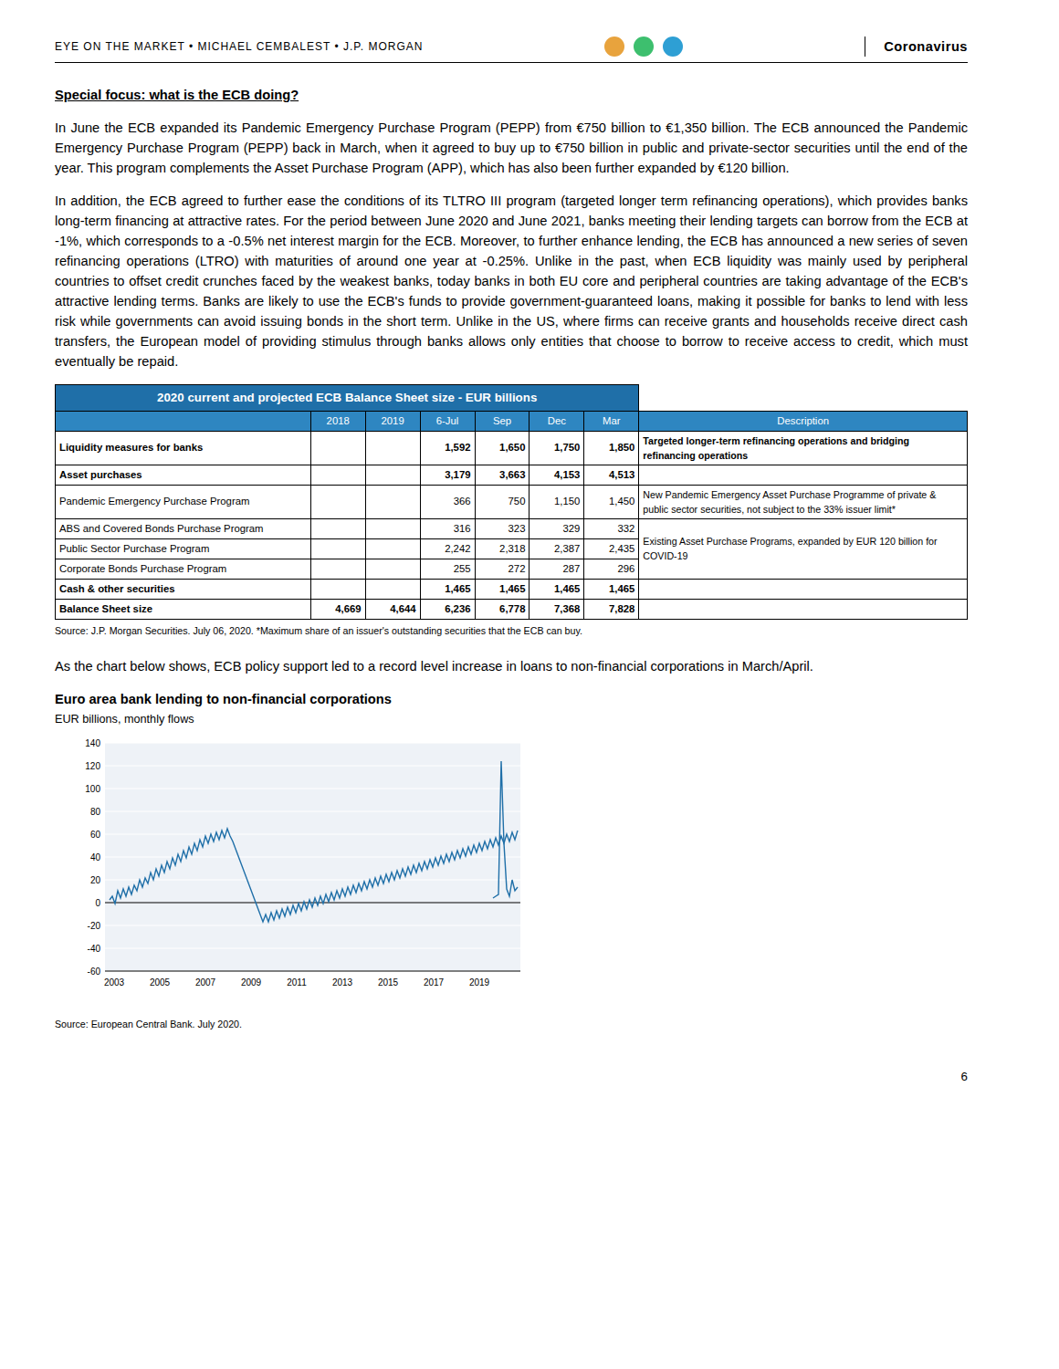EYE ON THE MARKET • MICHAEL CEMBALEST • J.P. MORGAN
Coronavirus
Special focus: what is the ECB doing?
In June the ECB expanded its Pandemic Emergency Purchase Program (PEPP) from €750 billion to €1,350 billion. The ECB announced the Pandemic Emergency Purchase Program (PEPP) back in March, when it agreed to buy up to €750 billion in public and private-sector securities until the end of the year. This program complements the Asset Purchase Program (APP), which has also been further expanded by €120 billion.
In addition, the ECB agreed to further ease the conditions of its TLTRO III program (targeted longer term refinancing operations), which provides banks long-term financing at attractive rates. For the period between June 2020 and June 2021, banks meeting their lending targets can borrow from the ECB at -1%, which corresponds to a -0.5% net interest margin for the ECB. Moreover, to further enhance lending, the ECB has announced a new series of seven refinancing operations (LTRO) with maturities of around one year at -0.25%. Unlike in the past, when ECB liquidity was mainly used by peripheral countries to offset credit crunches faced by the weakest banks, today banks in both EU core and peripheral countries are taking advantage of the ECB's attractive lending terms. Banks are likely to use the ECB's funds to provide government-guaranteed loans, making it possible for banks to lend with less risk while governments can avoid issuing bonds in the short term. Unlike in the US, where firms can receive grants and households receive direct cash transfers, the European model of providing stimulus through banks allows only entities that choose to borrow to receive access to credit, which must eventually be repaid.
| 2020 current and projected ECB Balance Sheet size - EUR billions |
| --- |
| | 2018 | 2019 | 6-Jul | Sep | Dec | Mar | Description |
| Liquidity measures for banks | | | 1,592 | 1,650 | 1,750 | 1,850 | Targeted longer-term refinancing operations and bridging refinancing operations |
| Asset purchases | | | 3,179 | 3,663 | 4,153 | 4,513 | |
| Pandemic Emergency Purchase Program | | | 366 | 750 | 1,150 | 1,450 | New Pandemic Emergency Asset Purchase Programme of private & public sector securities, not subject to the 33% issuer limit* |
| ABS and Covered Bonds Purchase Program | | | 316 | 323 | 329 | 332 | Existing Asset Purchase Programs, expanded by EUR 120 billion for COVID-19 |
| Public Sector Purchase Program | | | 2,242 | 2,318 | 2,387 | 2,435 |
| Corporate Bonds Purchase Program | | | 255 | 272 | 287 | 296 |
| Cash & other securities | | | 1,465 | 1,465 | 1,465 | 1,465 | |
| Balance Sheet size | 4,669 | 4,644 | 6,236 | 6,778 | 7,368 | 7,828 | |
Source: J.P. Morgan Securities. July 06, 2020. *Maximum share of an issuer's outstanding securities that the ECB can buy.
As the chart below shows, ECB policy support led to a record level increase in loans to non-financial corporations in March/April.
Euro area bank lending to non-financial corporations
EUR billions, monthly flows
140 120 100 80 60 40 20 0 -20 -40 -60 2003 2005 2007 2009 2011 2013 2015 2017 2019
Source: European Central Bank. July 2020.
6